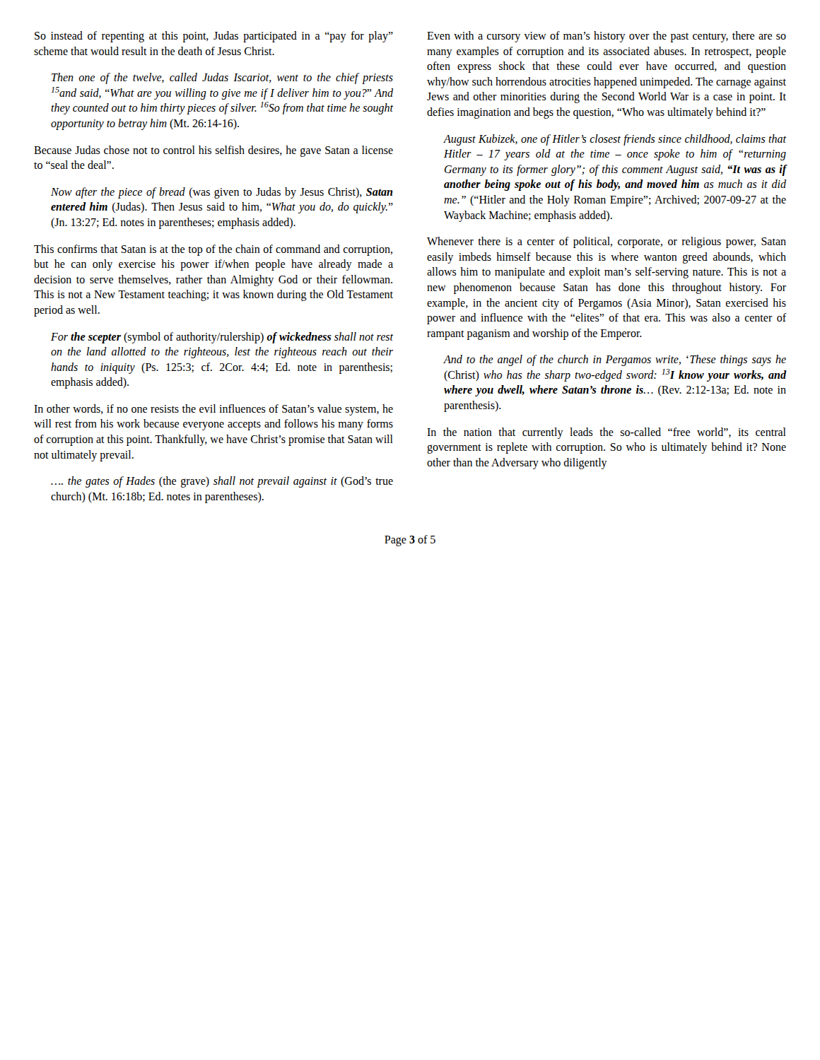So instead of repenting at this point, Judas participated in a “pay for play” scheme that would result in the death of Jesus Christ.
Then one of the twelve, called Judas Iscariot, went to the chief priests 15and said, “What are you willing to give me if I deliver him to you?” And they counted out to him thirty pieces of silver. 16So from that time he sought opportunity to betray him (Mt. 26:14-16).
Because Judas chose not to control his selfish desires, he gave Satan a license to “seal the deal”.
Now after the piece of bread (was given to Judas by Jesus Christ), Satan entered him (Judas). Then Jesus said to him, “What you do, do quickly.” (Jn. 13:27; Ed. notes in parentheses; emphasis added).
This confirms that Satan is at the top of the chain of command and corruption, but he can only exercise his power if/when people have already made a decision to serve themselves, rather than Almighty God or their fellowman. This is not a New Testament teaching; it was known during the Old Testament period as well.
For the scepter (symbol of authority/rulership) of wickedness shall not rest on the land allotted to the righteous, lest the righteous reach out their hands to iniquity (Ps. 125:3; cf. 2Cor. 4:4; Ed. note in parenthesis; emphasis added).
In other words, if no one resists the evil influences of Satan’s value system, he will rest from his work because everyone accepts and follows his many forms of corruption at this point. Thankfully, we have Christ’s promise that Satan will not ultimately prevail.
…. the gates of Hades (the grave) shall not prevail against it (God’s true church) (Mt. 16:18b; Ed. notes in parentheses).
Even with a cursory view of man’s history over the past century, there are so many examples of corruption and its associated abuses. In retrospect, people often express shock that these could ever have occurred, and question why/how such horrendous atrocities happened unimpeded. The carnage against Jews and other minorities during the Second World War is a case in point. It defies imagination and begs the question, “Who was ultimately behind it?”
August Kubizek, one of Hitler’s closest friends since childhood, claims that Hitler – 17 years old at the time – once spoke to him of “returning Germany to its former glory”; of this comment August said, “It was as if another being spoke out of his body, and moved him as much as it did me.” (“Hitler and the Holy Roman Empire”; Archived; 2007-09-27 at the Wayback Machine; emphasis added).
Whenever there is a center of political, corporate, or religious power, Satan easily imbeds himself because this is where wanton greed abounds, which allows him to manipulate and exploit man’s self-serving nature. This is not a new phenomenon because Satan has done this throughout history. For example, in the ancient city of Pergamos (Asia Minor), Satan exercised his power and influence with the “elites” of that era. This was also a center of rampant paganism and worship of the Emperor.
And to the angel of the church in Pergamos write, ‘These things says he (Christ) who has the sharp two-edged sword: 13I know your works, and where you dwell, where Satan’s throne is… (Rev. 2:12-13a; Ed. note in parenthesis).
In the nation that currently leads the so-called “free world”, its central government is replete with corruption. So who is ultimately behind it? None other than the Adversary who diligently
Page 3 of 5